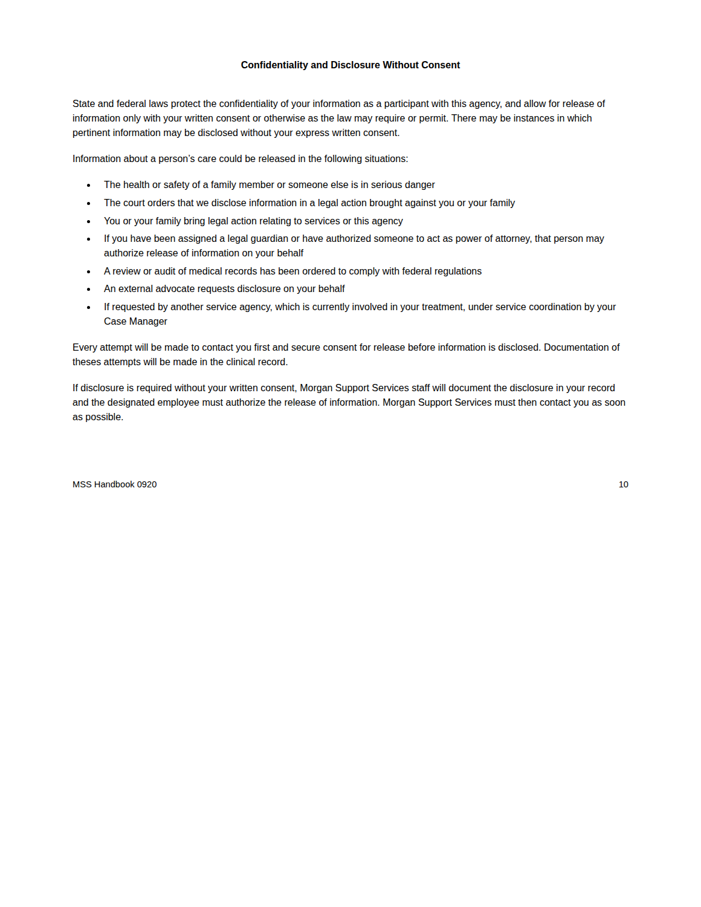Confidentiality and Disclosure Without Consent
State and federal laws protect the confidentiality of your information as a participant with this agency, and allow for release of information only with your written consent or otherwise as the law may require or permit. There may be instances in which pertinent information may be disclosed without your express written consent.
Information about a person’s care could be released in the following situations:
The health or safety of a family member or someone else is in serious danger
The court orders that we disclose information in a legal action brought against you or your family
You or your family bring legal action relating to services or this agency
If you have been assigned a legal guardian or have authorized someone to act as power of attorney, that person may authorize release of information on your behalf
A review or audit of medical records has been ordered to comply with federal regulations
An external advocate requests disclosure on your behalf
If requested by another service agency, which is currently involved in your treatment, under service coordination by your Case Manager
Every attempt will be made to contact you first and secure consent for release before information is disclosed. Documentation of theses attempts will be made in the clinical record.
If disclosure is required without your written consent, Morgan Support Services staff will document the disclosure in your record and the designated employee must authorize the release of information. Morgan Support Services must then contact you as soon as possible.
MSS Handbook 0920 10